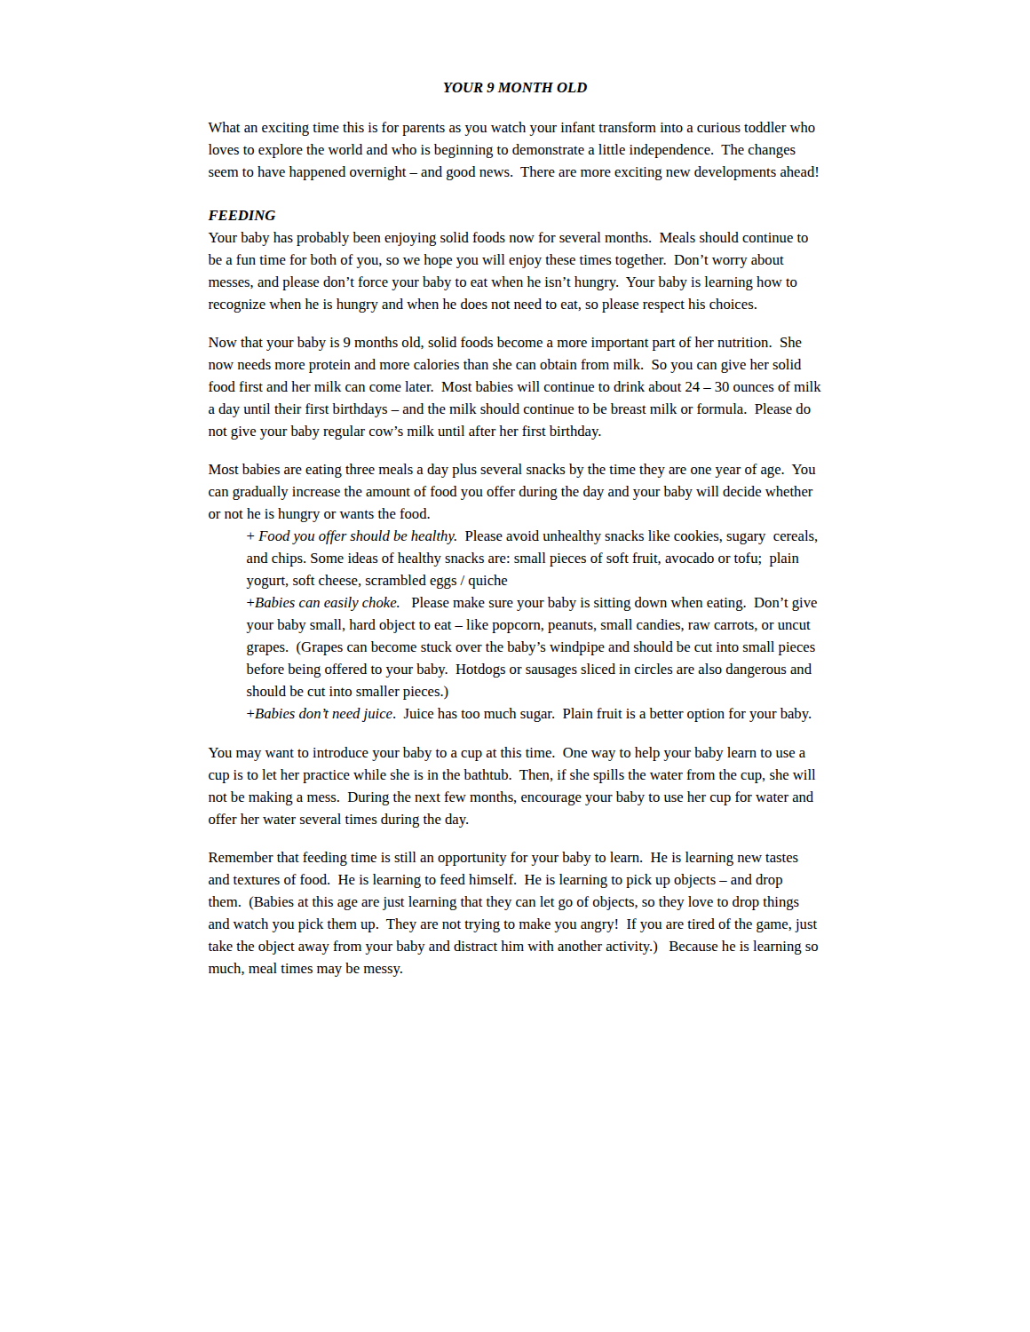YOUR 9 MONTH OLD
What an exciting time this is for parents as you watch your infant transform into a curious toddler who loves to explore the world and who is beginning to demonstrate a little independence. The changes seem to have happened overnight – and good news. There are more exciting new developments ahead!
FEEDING
Your baby has probably been enjoying solid foods now for several months. Meals should continue to be a fun time for both of you, so we hope you will enjoy these times together. Don’t worry about messes, and please don’t force your baby to eat when he isn’t hungry. Your baby is learning how to recognize when he is hungry and when he does not need to eat, so please respect his choices.
Now that your baby is 9 months old, solid foods become a more important part of her nutrition. She now needs more protein and more calories than she can obtain from milk. So you can give her solid food first and her milk can come later. Most babies will continue to drink about 24 – 30 ounces of milk a day until their first birthdays – and the milk should continue to be breast milk or formula. Please do not give your baby regular cow’s milk until after her first birthday.
Most babies are eating three meals a day plus several snacks by the time they are one year of age. You can gradually increase the amount of food you offer during the day and your baby will decide whether or not he is hungry or wants the food.
+ Food you offer should be healthy. Please avoid unhealthy snacks like cookies, sugary cereals, and chips. Some ideas of healthy snacks are: small pieces of soft fruit, avocado or tofu; plain yogurt, soft cheese, scrambled eggs / quiche
+Babies can easily choke. Please make sure your baby is sitting down when eating. Don’t give your baby small, hard object to eat – like popcorn, peanuts, small candies, raw carrots, or uncut grapes. (Grapes can become stuck over the baby’s windpipe and should be cut into small pieces before being offered to your baby. Hotdogs or sausages sliced in circles are also dangerous and should be cut into smaller pieces.)
+Babies don’t need juice. Juice has too much sugar. Plain fruit is a better option for your baby.
You may want to introduce your baby to a cup at this time. One way to help your baby learn to use a cup is to let her practice while she is in the bathtub. Then, if she spills the water from the cup, she will not be making a mess. During the next few months, encourage your baby to use her cup for water and offer her water several times during the day.
Remember that feeding time is still an opportunity for your baby to learn. He is learning new tastes and textures of food. He is learning to feed himself. He is learning to pick up objects – and drop them. (Babies at this age are just learning that they can let go of objects, so they love to drop things and watch you pick them up. They are not trying to make you angry! If you are tired of the game, just take the object away from your baby and distract him with another activity.) Because he is learning so much, meal times may be messy.